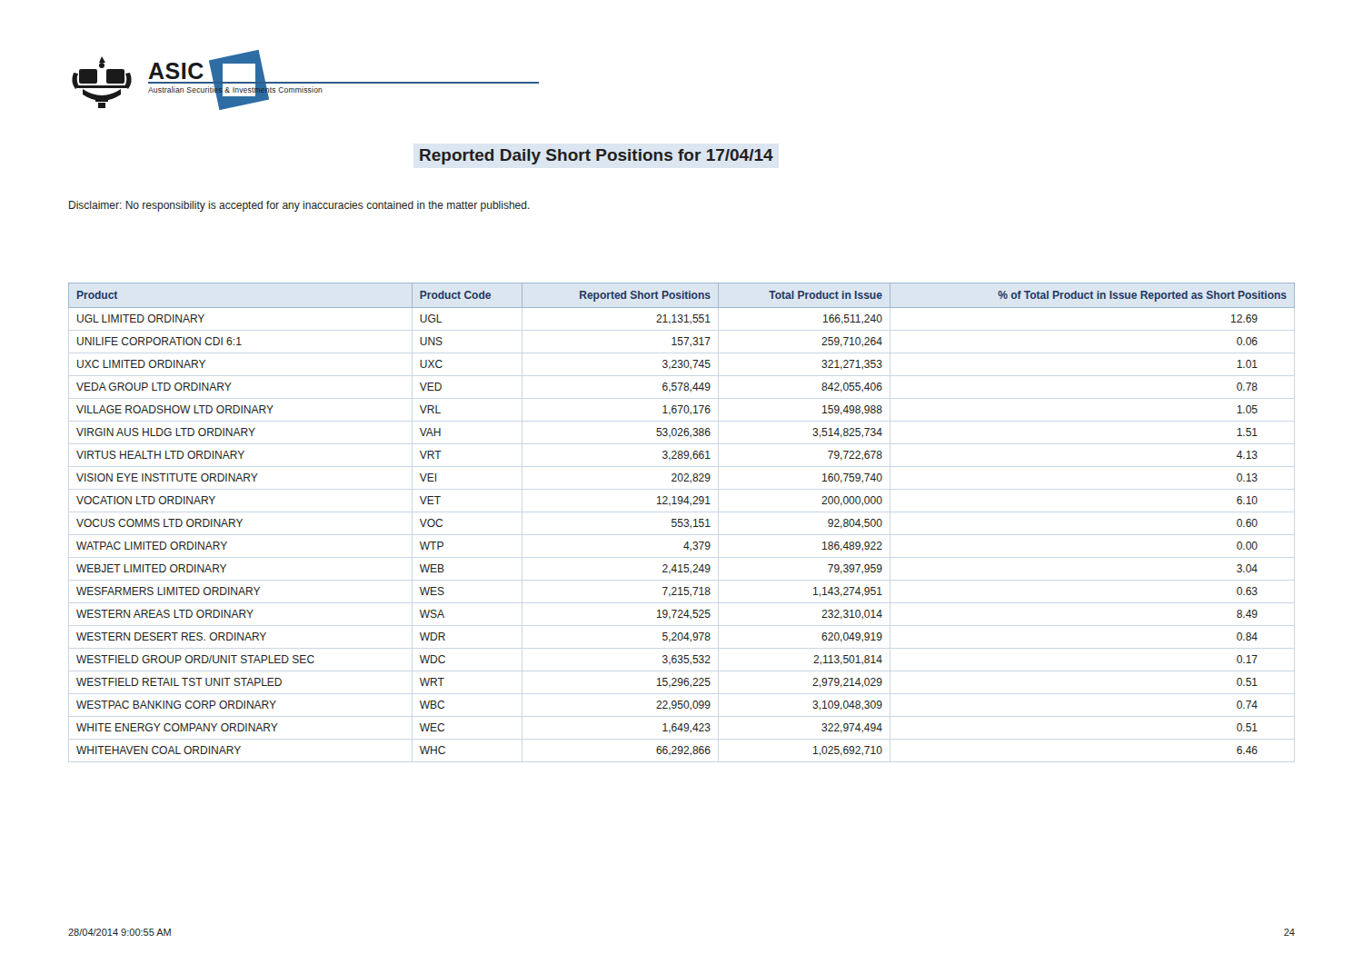ASIC
Australian Securities & Investments Commission
Reported Daily Short Positions for 17/04/14
Disclaimer: No responsibility is accepted for any inaccuracies contained in the matter published.
| Product | Product Code | Reported Short Positions | Total Product in Issue | % of Total Product in Issue Reported as Short Positions |
| --- | --- | --- | --- | --- |
| UGL LIMITED ORDINARY | UGL | 21,131,551 | 166,511,240 | 12.69 |
| UNILIFE CORPORATION CDI 6:1 | UNS | 157,317 | 259,710,264 | 0.06 |
| UXC LIMITED ORDINARY | UXC | 3,230,745 | 321,271,353 | 1.01 |
| VEDA GROUP LTD ORDINARY | VED | 6,578,449 | 842,055,406 | 0.78 |
| VILLAGE ROADSHOW LTD ORDINARY | VRL | 1,670,176 | 159,498,988 | 1.05 |
| VIRGIN AUS HLDG LTD ORDINARY | VAH | 53,026,386 | 3,514,825,734 | 1.51 |
| VIRTUS HEALTH LTD ORDINARY | VRT | 3,289,661 | 79,722,678 | 4.13 |
| VISION EYE INSTITUTE ORDINARY | VEI | 202,829 | 160,759,740 | 0.13 |
| VOCATION LTD ORDINARY | VET | 12,194,291 | 200,000,000 | 6.10 |
| VOCUS COMMS LTD ORDINARY | VOC | 553,151 | 92,804,500 | 0.60 |
| WATPAC LIMITED ORDINARY | WTP | 4,379 | 186,489,922 | 0.00 |
| WEBJET LIMITED ORDINARY | WEB | 2,415,249 | 79,397,959 | 3.04 |
| WESFARMERS LIMITED ORDINARY | WES | 7,215,718 | 1,143,274,951 | 0.63 |
| WESTERN AREAS LTD ORDINARY | WSA | 19,724,525 | 232,310,014 | 8.49 |
| WESTERN DESERT RES. ORDINARY | WDR | 5,204,978 | 620,049,919 | 0.84 |
| WESTFIELD GROUP ORD/UNIT STAPLED SEC | WDC | 3,635,532 | 2,113,501,814 | 0.17 |
| WESTFIELD RETAIL TST UNIT STAPLED | WRT | 15,296,225 | 2,979,214,029 | 0.51 |
| WESTPAC BANKING CORP ORDINARY | WBC | 22,950,099 | 3,109,048,309 | 0.74 |
| WHITE ENERGY COMPANY ORDINARY | WEC | 1,649,423 | 322,974,494 | 0.51 |
| WHITEHAVEN COAL ORDINARY | WHC | 66,292,866 | 1,025,692,710 | 6.46 |
28/04/2014 9:00:55 AM 24